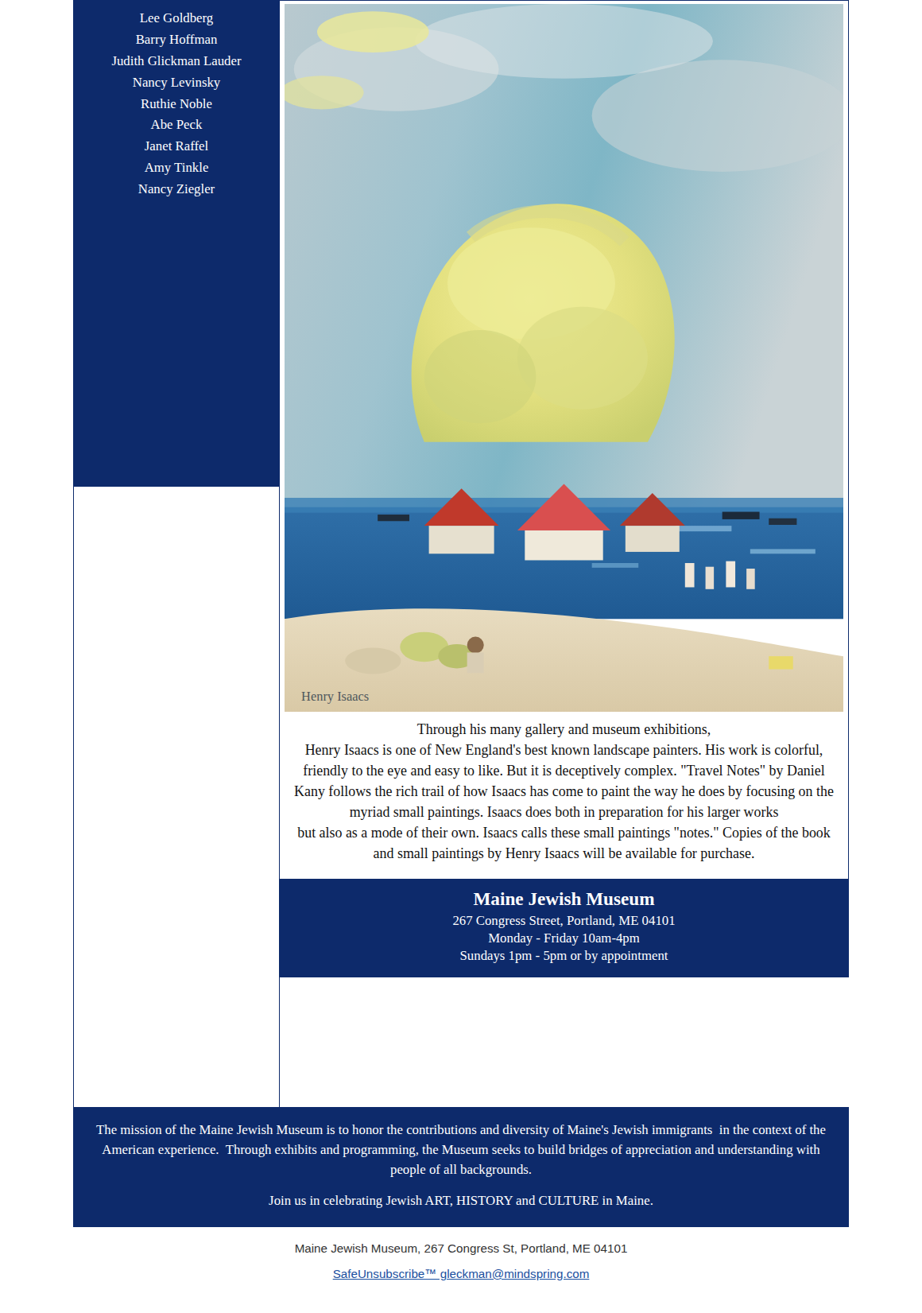Lee Goldberg
Barry Hoffman
Judith Glickman Lauder
Nancy Levinsky
Ruthie Noble
Abe Peck
Janet Raffel
Amy Tinkle
Nancy Ziegler
Henry Isaacs
Through his many gallery and museum exhibitions,
Henry Isaacs is one of New England's best known landscape painters. His work is colorful, friendly to the eye and easy to like. But it is deceptively complex. "Travel Notes" by Daniel Kany follows the rich trail of how Isaacs has come to paint the way he does by focusing on the myriad small paintings. Isaacs does both in preparation for his larger works
but also as a mode of their own. Isaacs calls these small paintings "notes." Copies of the book and small paintings by Henry Isaacs will be available for purchase.
Maine Jewish Museum
267 Congress Street, Portland, ME 04101
Monday - Friday 10am-4pm
Sundays 1pm - 5pm or by appointment
The mission of the Maine Jewish Museum is to honor the contributions and diversity of Maine's Jewish immigrants in the context of the American experience. Through exhibits and programming, the Museum seeks to build bridges of appreciation and understanding with people of all backgrounds.
Join us in celebrating Jewish ART, HISTORY and CULTURE in Maine.
Maine Jewish Museum, 267 Congress St, Portland, ME 04101
SafeUnsubscribe™ gleckman@mindspring.com